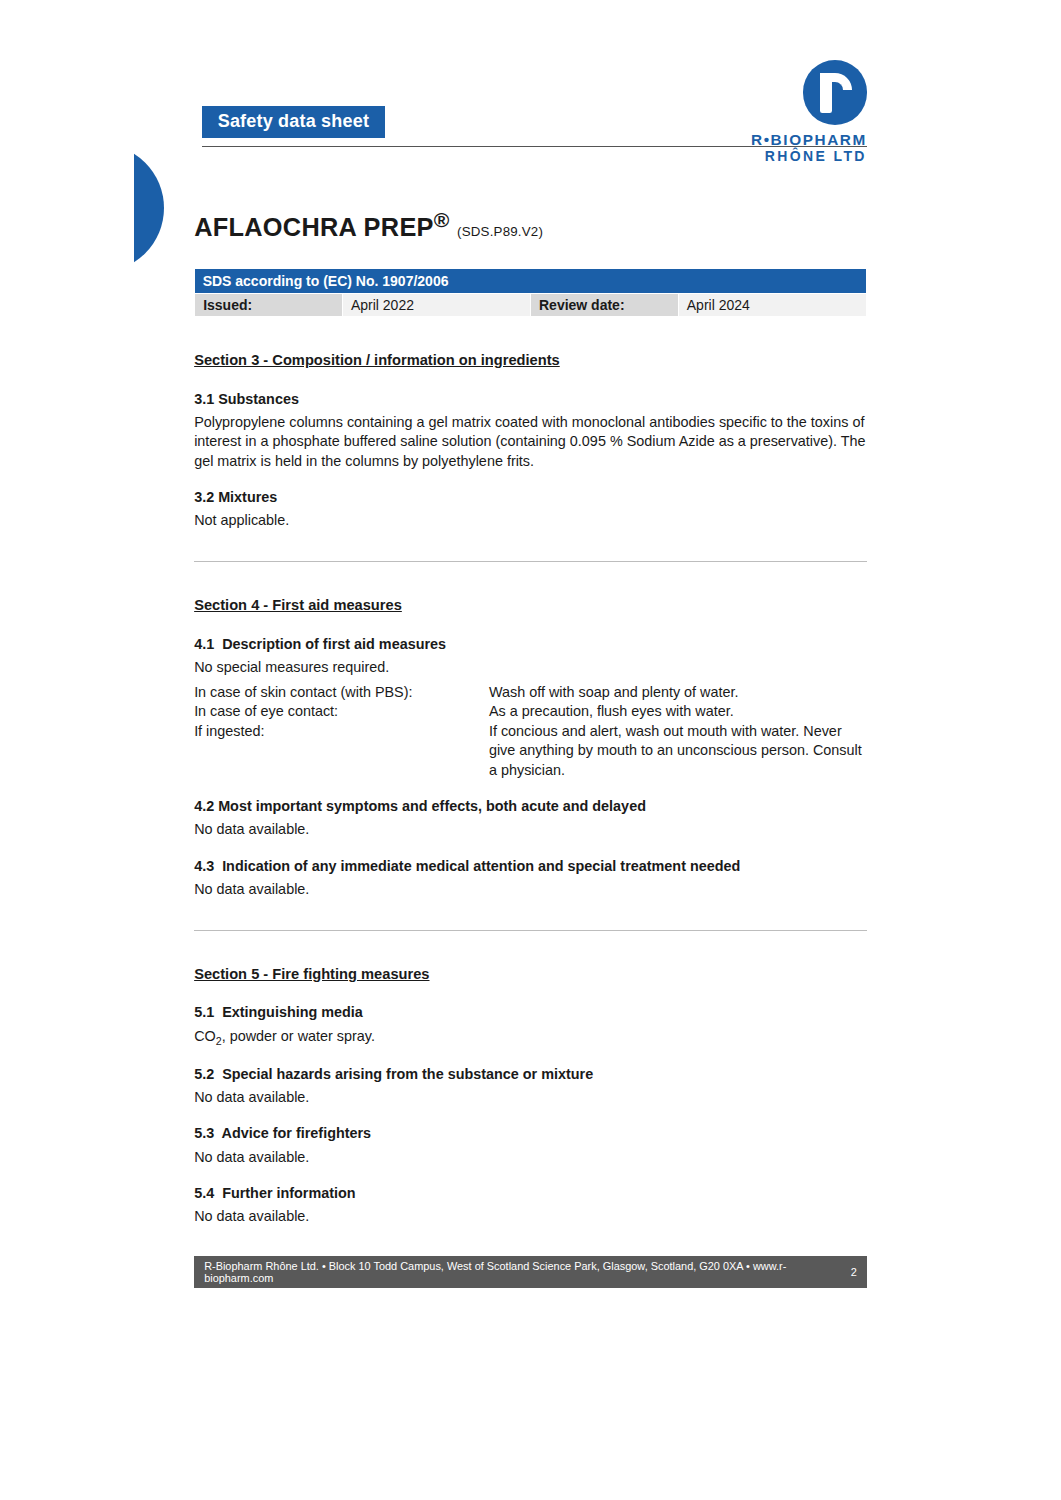Safety data sheet
R•BIOPHARMRHÔNE LTD
AFLAOCHRA PREP® (SDS.P89.V2)
| SDS according to (EC) No. 1907/2006 |
| Issued: | April 2022 | Review date: | April 2024 |
Section 3 - Composition / information on ingredients
3.1 Substances
Polypropylene columns containing a gel matrix coated with monoclonal antibodies specific to the toxins of interest in a phosphate buffered saline solution (containing 0.095 % Sodium Azide as a preservative). The gel matrix is held in the columns by polyethylene frits.
3.2 Mixtures
Not applicable.
Section 4 - First aid measures
4.1 Description of first aid measures
No special measures required.
In case of skin contact (with PBS):
Wash off with soap and plenty of water.
In case of eye contact:
As a precaution, flush eyes with water.
If ingested:
If concious and alert, wash out mouth with water. Never give anything by mouth to an unconscious person. Consult a physician.
4.2 Most important symptoms and effects, both acute and delayed
No data available.
4.3 Indication of any immediate medical attention and special treatment needed
No data available.
Section 5 - Fire fighting measures
5.1 Extinguishing media
CO2, powder or water spray.
5.2 Special hazards arising from the substance or mixture
No data available.
5.3 Advice for firefighters
No data available.
5.4 Further information
No data available.
R-Biopharm Rhône Ltd. • Block 10 Todd Campus, West of Scotland Science Park, Glasgow, Scotland, G20 0XA • www.r-biopharm.com 2